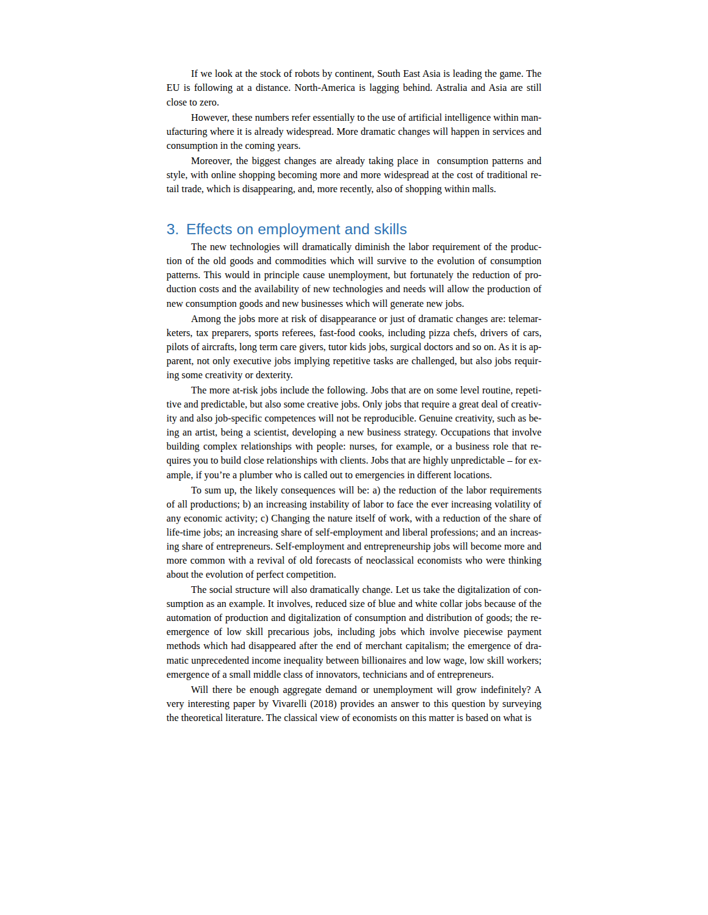If we look at the stock of robots by continent, South East Asia is leading the game. The EU is following at a distance. North-America is lagging behind. Astralia and Asia are still close to zero.
However, these numbers refer essentially to the use of artificial intelligence within manufacturing where it is already widespread. More dramatic changes will happen in services and consumption in the coming years.
Moreover, the biggest changes are already taking place in consumption patterns and style, with online shopping becoming more and more widespread at the cost of traditional retail trade, which is disappearing, and, more recently, also of shopping within malls.
3. Effects on employment and skills
The new technologies will dramatically diminish the labor requirement of the production of the old goods and commodities which will survive to the evolution of consumption patterns. This would in principle cause unemployment, but fortunately the reduction of production costs and the availability of new technologies and needs will allow the production of new consumption goods and new businesses which will generate new jobs.
Among the jobs more at risk of disappearance or just of dramatic changes are: telemarketers, tax preparers, sports referees, fast-food cooks, including pizza chefs, drivers of cars, pilots of aircrafts, long term care givers, tutor kids jobs, surgical doctors and so on. As it is apparent, not only executive jobs implying repetitive tasks are challenged, but also jobs requiring some creativity or dexterity.
The more at-risk jobs include the following. Jobs that are on some level routine, repetitive and predictable, but also some creative jobs. Only jobs that require a great deal of creativity and also job-specific competences will not be reproducible. Genuine creativity, such as being an artist, being a scientist, developing a new business strategy. Occupations that involve building complex relationships with people: nurses, for example, or a business role that requires you to build close relationships with clients. Jobs that are highly unpredictable – for example, if you’re a plumber who is called out to emergencies in different locations.
To sum up, the likely consequences will be: a) the reduction of the labor requirements of all productions; b) an increasing instability of labor to face the ever increasing volatility of any economic activity; c) Changing the nature itself of work, with a reduction of the share of life-time jobs; an increasing share of self-employment and liberal professions; and an increasing share of entrepreneurs. Self-employment and entrepreneurship jobs will become more and more common with a revival of old forecasts of neoclassical economists who were thinking about the evolution of perfect competition.
The social structure will also dramatically change. Let us take the digitalization of consumption as an example. It involves, reduced size of blue and white collar jobs because of the automation of production and digitalization of consumption and distribution of goods; the re-emergence of low skill precarious jobs, including jobs which involve piecewise payment methods which had disappeared after the end of merchant capitalism; the emergence of dramatic unprecedented income inequality between billionaires and low wage, low skill workers; emergence of a small middle class of innovators, technicians and of entrepreneurs.
Will there be enough aggregate demand or unemployment will grow indefinitely? A very interesting paper by Vivarelli (2018) provides an answer to this question by surveying the theoretical literature. The classical view of economists on this matter is based on what is